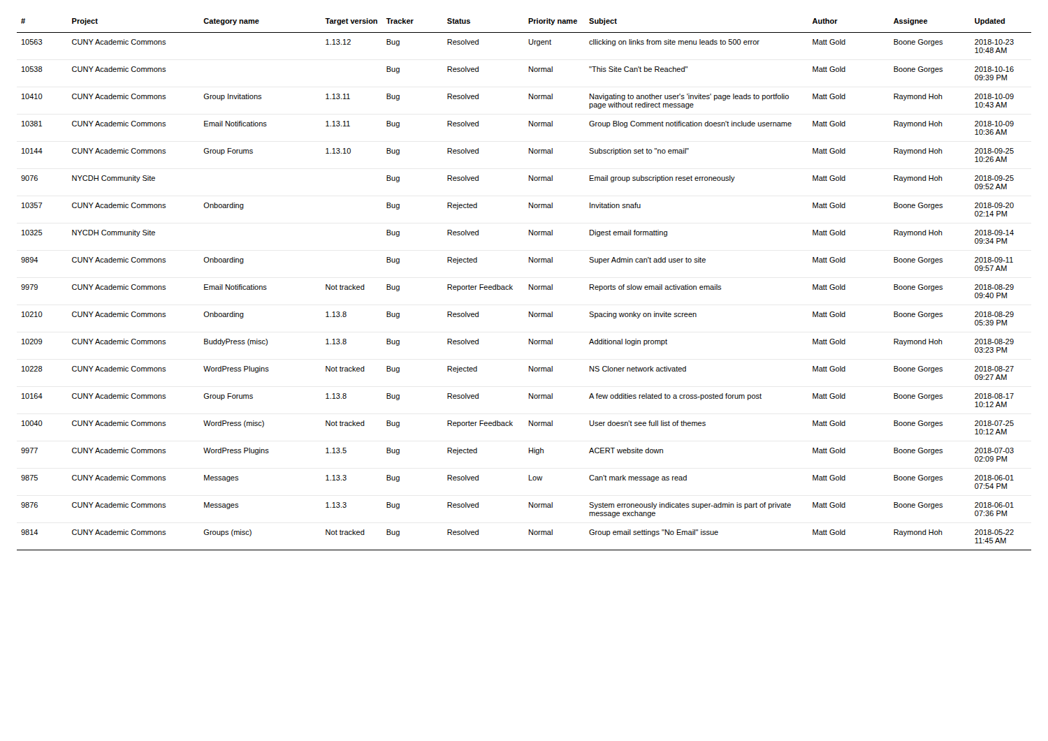| # | Project | Category name | Target version | Tracker | Status | Priority name | Subject | Author | Assignee | Updated |
| --- | --- | --- | --- | --- | --- | --- | --- | --- | --- | --- |
| 10563 | CUNY Academic Commons | | 1.13.12 | Bug | Resolved | Urgent | cllicking on links from site menu leads to 500 error | Matt Gold | Boone Gorges | 2018-10-23 10:48 AM |
| 10538 | CUNY Academic Commons | | | Bug | Resolved | Normal | "This Site Can't be Reached" | Matt Gold | Boone Gorges | 2018-10-16 09:39 PM |
| 10410 | CUNY Academic Commons | Group Invitations | 1.13.11 | Bug | Resolved | Normal | Navigating to another user's 'invites' page leads to portfolio page without redirect message | Matt Gold | Raymond Hoh | 2018-10-09 10:43 AM |
| 10381 | CUNY Academic Commons | Email Notifications | 1.13.11 | Bug | Resolved | Normal | Group Blog Comment notification doesn't include username | Matt Gold | Raymond Hoh | 2018-10-09 10:36 AM |
| 10144 | CUNY Academic Commons | Group Forums | 1.13.10 | Bug | Resolved | Normal | Subscription set to "no email" | Matt Gold | Raymond Hoh | 2018-09-25 10:26 AM |
| 9076 | NYCDH Community Site | | | Bug | Resolved | Normal | Email group subscription reset erroneously | Matt Gold | Raymond Hoh | 2018-09-25 09:52 AM |
| 10357 | CUNY Academic Commons | Onboarding | | Bug | Rejected | Normal | Invitation snafu | Matt Gold | Boone Gorges | 2018-09-20 02:14 PM |
| 10325 | NYCDH Community Site | | | Bug | Resolved | Normal | Digest email formatting | Matt Gold | Raymond Hoh | 2018-09-14 09:34 PM |
| 9894 | CUNY Academic Commons | Onboarding | | Bug | Rejected | Normal | Super Admin can't add user to site | Matt Gold | Boone Gorges | 2018-09-11 09:57 AM |
| 9979 | CUNY Academic Commons | Email Notifications | Not tracked | Bug | Reporter Feedback | Normal | Reports of slow email activation emails | Matt Gold | Boone Gorges | 2018-08-29 09:40 PM |
| 10210 | CUNY Academic Commons | Onboarding | 1.13.8 | Bug | Resolved | Normal | Spacing wonky on invite screen | Matt Gold | Boone Gorges | 2018-08-29 05:39 PM |
| 10209 | CUNY Academic Commons | BuddyPress (misc) | 1.13.8 | Bug | Resolved | Normal | Additional login prompt | Matt Gold | Raymond Hoh | 2018-08-29 03:23 PM |
| 10228 | CUNY Academic Commons | WordPress Plugins | Not tracked | Bug | Rejected | Normal | NS Cloner network activated | Matt Gold | Boone Gorges | 2018-08-27 09:27 AM |
| 10164 | CUNY Academic Commons | Group Forums | 1.13.8 | Bug | Resolved | Normal | A few oddities related to a cross-posted forum post | Matt Gold | Boone Gorges | 2018-08-17 10:12 AM |
| 10040 | CUNY Academic Commons | WordPress (misc) | Not tracked | Bug | Reporter Feedback | Normal | User doesn't see full list of themes | Matt Gold | Boone Gorges | 2018-07-25 10:12 AM |
| 9977 | CUNY Academic Commons | WordPress Plugins | 1.13.5 | Bug | Rejected | High | ACERT website down | Matt Gold | Boone Gorges | 2018-07-03 02:09 PM |
| 9875 | CUNY Academic Commons | Messages | 1.13.3 | Bug | Resolved | Low | Can't mark message as read | Matt Gold | Boone Gorges | 2018-06-01 07:54 PM |
| 9876 | CUNY Academic Commons | Messages | 1.13.3 | Bug | Resolved | Normal | System erroneously indicates super-admin is part of private message exchange | Matt Gold | Boone Gorges | 2018-06-01 07:36 PM |
| 9814 | CUNY Academic Commons | Groups (misc) | Not tracked | Bug | Resolved | Normal | Group email settings "No Email" issue | Matt Gold | Raymond Hoh | 2018-05-22 11:45 AM |